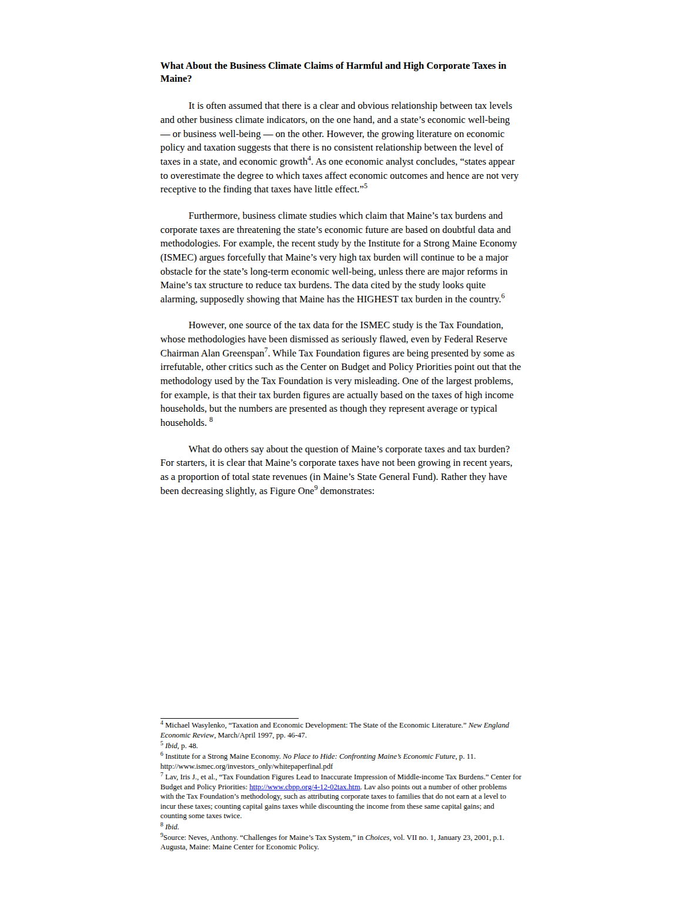What About the Business Climate Claims of Harmful and High Corporate Taxes in Maine?
It is often assumed that there is a clear and obvious relationship between tax levels and other business climate indicators, on the one hand, and a state’s economic well-being — or business well-being — on the other. However, the growing literature on economic policy and taxation suggests that there is no consistent relationship between the level of taxes in a state, and economic growth4. As one economic analyst concludes, “states appear to overestimate the degree to which taxes affect economic outcomes and hence are not very receptive to the finding that taxes have little effect.”5
Furthermore, business climate studies which claim that Maine’s tax burdens and corporate taxes are threatening the state’s economic future are based on doubtful data and methodologies. For example, the recent study by the Institute for a Strong Maine Economy (ISMEC) argues forcefully that Maine’s very high tax burden will continue to be a major obstacle for the state’s long-term economic well-being, unless there are major reforms in Maine’s tax structure to reduce tax burdens. The data cited by the study looks quite alarming, supposedly showing that Maine has the HIGHEST tax burden in the country.6
However, one source of the tax data for the ISMEC study is the Tax Foundation, whose methodologies have been dismissed as seriously flawed, even by Federal Reserve Chairman Alan Greenspan7. While Tax Foundation figures are being presented by some as irrefutable, other critics such as the Center on Budget and Policy Priorities point out that the methodology used by the Tax Foundation is very misleading. One of the largest problems, for example, is that their tax burden figures are actually based on the taxes of high income households, but the numbers are presented as though they represent average or typical households. 8
What do others say about the question of Maine’s corporate taxes and tax burden? For starters, it is clear that Maine’s corporate taxes have not been growing in recent years, as a proportion of total state revenues (in Maine’s State General Fund). Rather they have been decreasing slightly, as Figure One9 demonstrates:
4 Michael Wasylenko, “Taxation and Economic Development: The State of the Economic Literature.” New England Economic Review, March/April 1997, pp. 46-47.
5 Ibid, p. 48.
6 Institute for a Strong Maine Economy. No Place to Hide: Confronting Maine’s Economic Future, p. 11. http://www.ismec.org/investors_only/whitepaperfinal.pdf
7 Lav, Iris J., et al., “Tax Foundation Figures Lead to Inaccurate Impression of Middle-income Tax Burdens.” Center for Budget and Policy Priorities: http://www.cbpp.org/4-12-02tax.htm. Lav also points out a number of other problems with the Tax Foundation’s methodology, such as attributing corporate taxes to families that do not earn at a level to incur these taxes; counting capital gains taxes while discounting the income from these same capital gains; and counting some taxes twice.
8 Ibid.
9Source: Neves, Anthony. “Challenges for Maine’s Tax System,” in Choices, vol. VII no. 1, January 23, 2001, p.1. Augusta, Maine: Maine Center for Economic Policy.